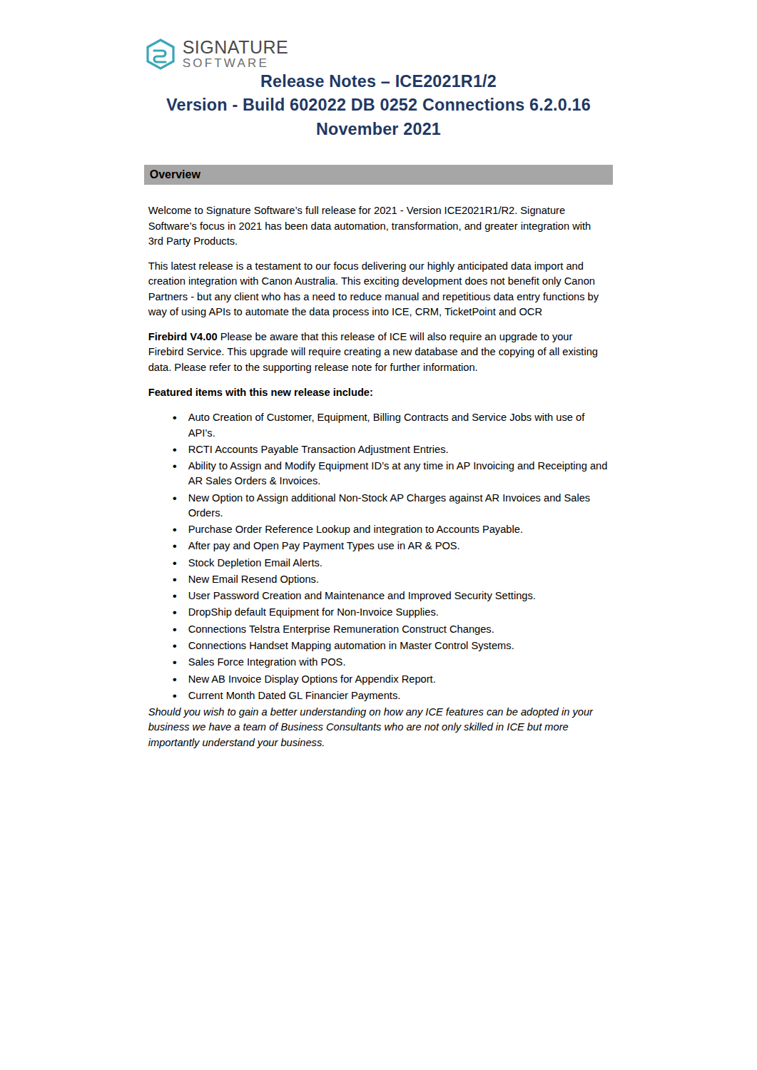SIGNATURE
SOFTWARE
Release Notes – ICE2021R1/2
Version - Build 602022 DB 0252 Connections 6.2.0.16
November 2021
Overview
Welcome to Signature Software’s full release for 2021 - Version ICE2021R1/R2. Signature Software’s focus in 2021 has been data automation, transformation, and greater integration with 3rd Party Products.
This latest release is a testament to our focus delivering our highly anticipated data import and creation integration with Canon Australia. This exciting development does not benefit only Canon Partners - but any client who has a need to reduce manual and repetitious data entry functions by way of using APIs to automate the data process into ICE, CRM, TicketPoint and OCR
Firebird V4.00 Please be aware that this release of ICE will also require an upgrade to your Firebird Service. This upgrade will require creating a new database and the copying of all existing data. Please refer to the supporting release note for further information.
Featured items with this new release include:
Auto Creation of Customer, Equipment, Billing Contracts and Service Jobs with use of API’s.
RCTI Accounts Payable Transaction Adjustment Entries.
Ability to Assign and Modify Equipment ID’s at any time in AP Invoicing and Receipting and AR Sales Orders & Invoices.
New Option to Assign additional Non-Stock AP Charges against AR Invoices and Sales Orders.
Purchase Order Reference Lookup and integration to Accounts Payable.
After pay and Open Pay Payment Types use in AR & POS.
Stock Depletion Email Alerts.
New Email Resend Options.
User Password Creation and Maintenance and Improved Security Settings.
DropShip default Equipment for Non-Invoice Supplies.
Connections Telstra Enterprise Remuneration Construct Changes.
Connections Handset Mapping automation in Master Control Systems.
Sales Force Integration with POS.
New AB Invoice Display Options for Appendix Report.
Current Month Dated GL Financier Payments.
Should you wish to gain a better understanding on how any ICE features can be adopted in your business we have a team of Business Consultants who are not only skilled in ICE but more importantly understand your business.